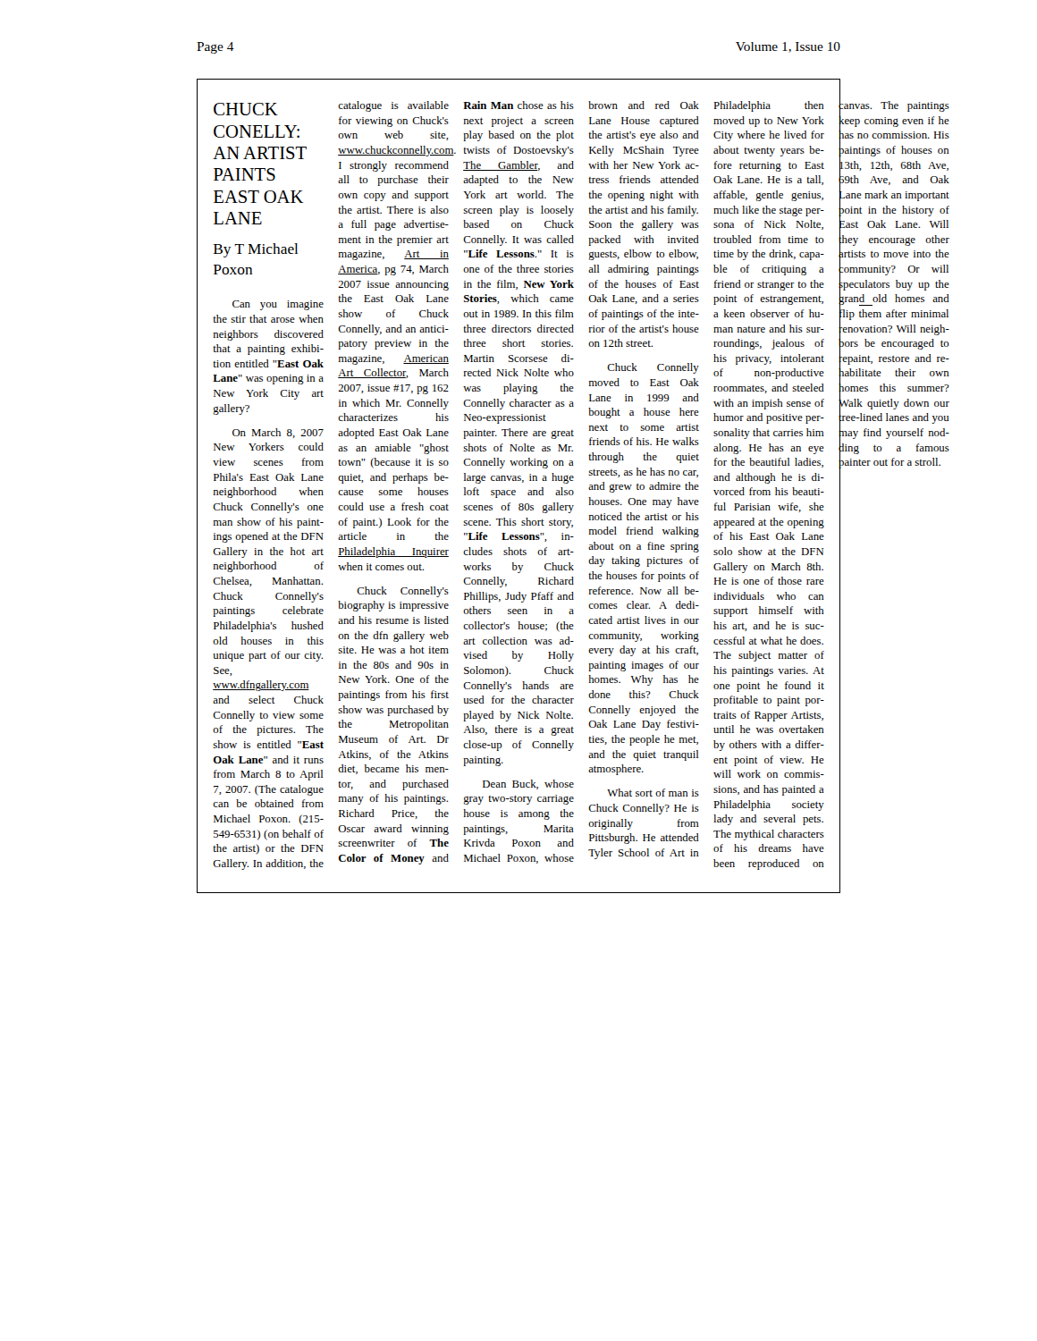Page 4
Volume 1, Issue 10
CHUCK CONELLY: AN ARTIST PAINTS EAST OAK LANE
By T Michael Poxon
Can you imagine the stir that arose when neighbors discovered that a painting exhibition entitled "East Oak Lane" was opening in a New York City art gallery?
On March 8, 2007 New Yorkers could view scenes from Phila's East Oak Lane neighborhood when Chuck Connelly's one man show of his paintings opened at the DFN Gallery in the hot art neighborhood of Chelsea, Manhattan. Chuck Connelly's paintings celebrate Philadelphia's hushed old houses in this unique part of our city. See, www.dfngallery.com and select Chuck Connelly to view some of the pictures. The show is entitled "East Oak Lane" and it runs from March 8 to April 7, 2007. (The catalogue can be obtained from Michael Poxon. (215-549-6531) (on behalf of the artist) or the DFN Gallery. In addition, the catalogue is available for viewing on Chuck's own web site, www.chuckconnelly.com. I strongly recommend all to purchase their own copy and support the artist. There is also a full page advertisement in the premier art magazine, Art in America, pg 74, March 2007 issue announcing the East Oak Lane show of Chuck Connelly, and an anticipatory preview in the magazine, American Art Collector, March 2007, issue #17, pg 162 in which Mr. Connelly characterizes his adopted East Oak Lane as an amiable "ghost town" (because it is so quiet, and perhaps because some houses could use a fresh coat of paint.) Look for the article in the Philadelphia Inquirer when it comes out.
Chuck Connelly's biography is impressive and his resume is listed on the dfn gallery web site. He was a hot item in the 80s and 90s in New York. One of the paintings from his first show was purchased by the Metropolitan Museum of Art. Dr Atkins, of the Atkins diet, became his mentor, and purchased many of his paintings. Richard Price, the Oscar award winning screenwriter of The Color of Money and Rain Man chose as his next project a screen play based on the plot twists of Dostoevsky's The Gambler, and adapted to the New York art world. The screen play is loosely based on Chuck Connelly. It was called "Life Lessons." It is one of the three stories in the film, New York Stories, which came out in 1989. In this film three directors directed three short stories. Martin Scorsese directed Nick Nolte who was playing the Connelly character as a Neo-expressionist painter. There are great shots of Nolte as Mr. Connelly working on a large canvas, in a huge loft space and also scenes of 80s gallery scene. This short story, "Life Lessons", includes shots of artworks by Chuck Connelly, Richard Phillips, Judy Pfaff and others seen in a collector's house; (the art collection was advised by Holly Solomon). Chuck Connelly's hands are used for the character played by Nick Nolte. Also, there is a great close-up of Connelly painting.
Dean Buck, whose gray two-story carriage house is among the paintings, Marita Krivda Poxon and Michael Poxon, whose brown and red Oak Lane House captured the artist's eye also and Kelly McShain Tyree with her New York actress friends attended the opening night with the artist and his family. Soon the gallery was packed with invited guests, elbow to elbow, all admiring paintings of the houses of East Oak Lane, and a series of paintings of the interior of the artist's house on 12th street.
Chuck Connelly moved to East Oak Lane in 1999 and bought a house here next to some artist friends of his. He walks through the quiet streets, as he has no car, and grew to admire the houses. One may have noticed the artist or his model friend walking about on a fine spring day taking pictures of the houses for points of reference. Now all becomes clear. A dedicated artist lives in our community, working every day at his craft, painting images of our homes. Why has he done this? Chuck Connelly enjoyed the Oak Lane Day festivities, the people he met, and the quiet tranquil atmosphere.
What sort of man is Chuck Connelly? He is originally from Pittsburgh. He attended Tyler School of Art in Philadelphia then moved up to New York City where he lived for about twenty years before returning to East Oak Lane. He is a tall, affable, gentle genius, much like the stage persona of Nick Nolte, troubled from time to time by the drink, capable of critiquing a friend or stranger to the point of estrangement, a keen observer of human nature and his surroundings, jealous of his privacy, intolerant of non-productive roommates, and steeled with an impish sense of humor and positive personality that carries him along. He has an eye for the beautiful ladies, and although he is divorced from his beautiful Parisian wife, she appeared at the opening of his East Oak Lane solo show at the DFN Gallery on March 8th. He is one of those rare individuals who can support himself with his art, and he is successful at what he does. The subject matter of his paintings varies. At one point he found it profitable to paint portraits of Rapper Artists, until he was overtaken by others with a different point of view. He will work on commissions, and has painted a Philadelphia society lady and several pets. The mythical characters of his dreams have been reproduced on canvas. The paintings keep coming even if he has no commission. His paintings of houses on 13th, 12th, 68th Ave, 69th Ave, and Oak Lane mark an important point in the history of East Oak Lane. Will they encourage other artists to move into the community? Or will speculators buy up the grand old homes and flip them after minimal renovation? Will neighbors be encouraged to repaint, restore and rehabilitate their own homes this summer? Walk quietly down our tree-lined lanes and you may find yourself nodding to a famous painter out for a stroll.